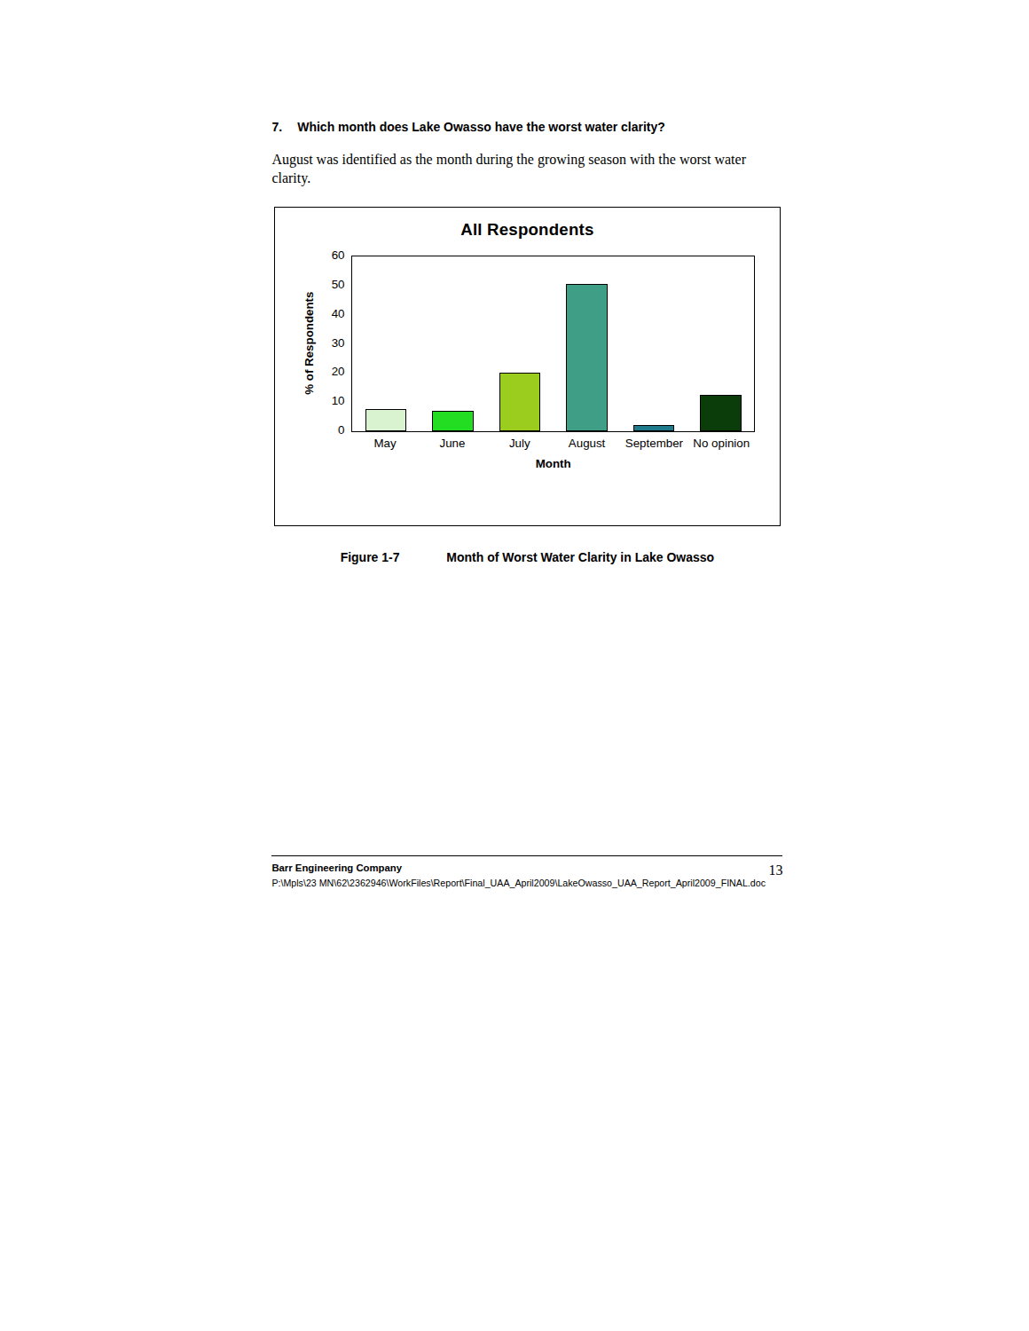7. Which month does Lake Owasso have the worst water clarity?
August was identified as the month during the growing season with the worst water clarity.
All Respondents
% of Respondents
60
50
40
30
20
10
0
May
June
July
August
September
No opinion
Month
Figure 1-7 Month of Worst Water Clarity in Lake Owasso
Barr Engineering Company
P:\Mpls\23 MN\62\2362946\WorkFiles\Report\Final_UAA_April2009\LakeOwasso_UAA_Report_April2009_FINAL.doc
13